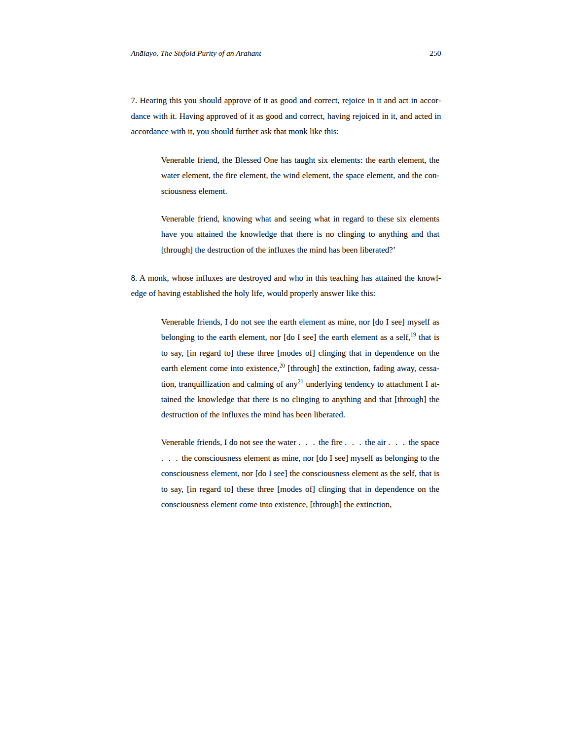Anālayo, The Sixfold Purity of an Arahant 250
7. Hearing this you should approve of it as good and correct, rejoice in it and act in accordance with it. Having approved of it as good and correct, having rejoiced in it, and acted in accordance with it, you should further ask that monk like this:
Venerable friend, the Blessed One has taught six elements: the earth element, the water element, the fire element, the wind element, the space element, and the consciousness element.
Venerable friend, knowing what and seeing what in regard to these six elements have you attained the knowledge that there is no clinging to anything and that [through] the destruction of the influxes the mind has been liberated?’
8. A monk, whose influxes are destroyed and who in this teaching has attained the knowledge of having established the holy life, would properly answer like this:
Venerable friends, I do not see the earth element as mine, nor [do I see] myself as belonging to the earth element, nor [do I see] the earth element as a self,19 that is to say, [in regard to] these three [modes of] clinging that in dependence on the earth element come into existence,20 [through] the extinction, fading away, cessation, tranquillization and calming of any21 underlying tendency to attachment I attained the knowledge that there is no clinging to anything and that [through] the destruction of the influxes the mind has been liberated.
Venerable friends, I do not see the water . . . the fire . . . the air . . . the space . . . the consciousness element as mine, nor [do I see] myself as belonging to the consciousness element, nor [do I see] the consciousness element as the self, that is to say, [in regard to] these three [modes of] clinging that in dependence on the consciousness element come into existence, [through] the extinction,